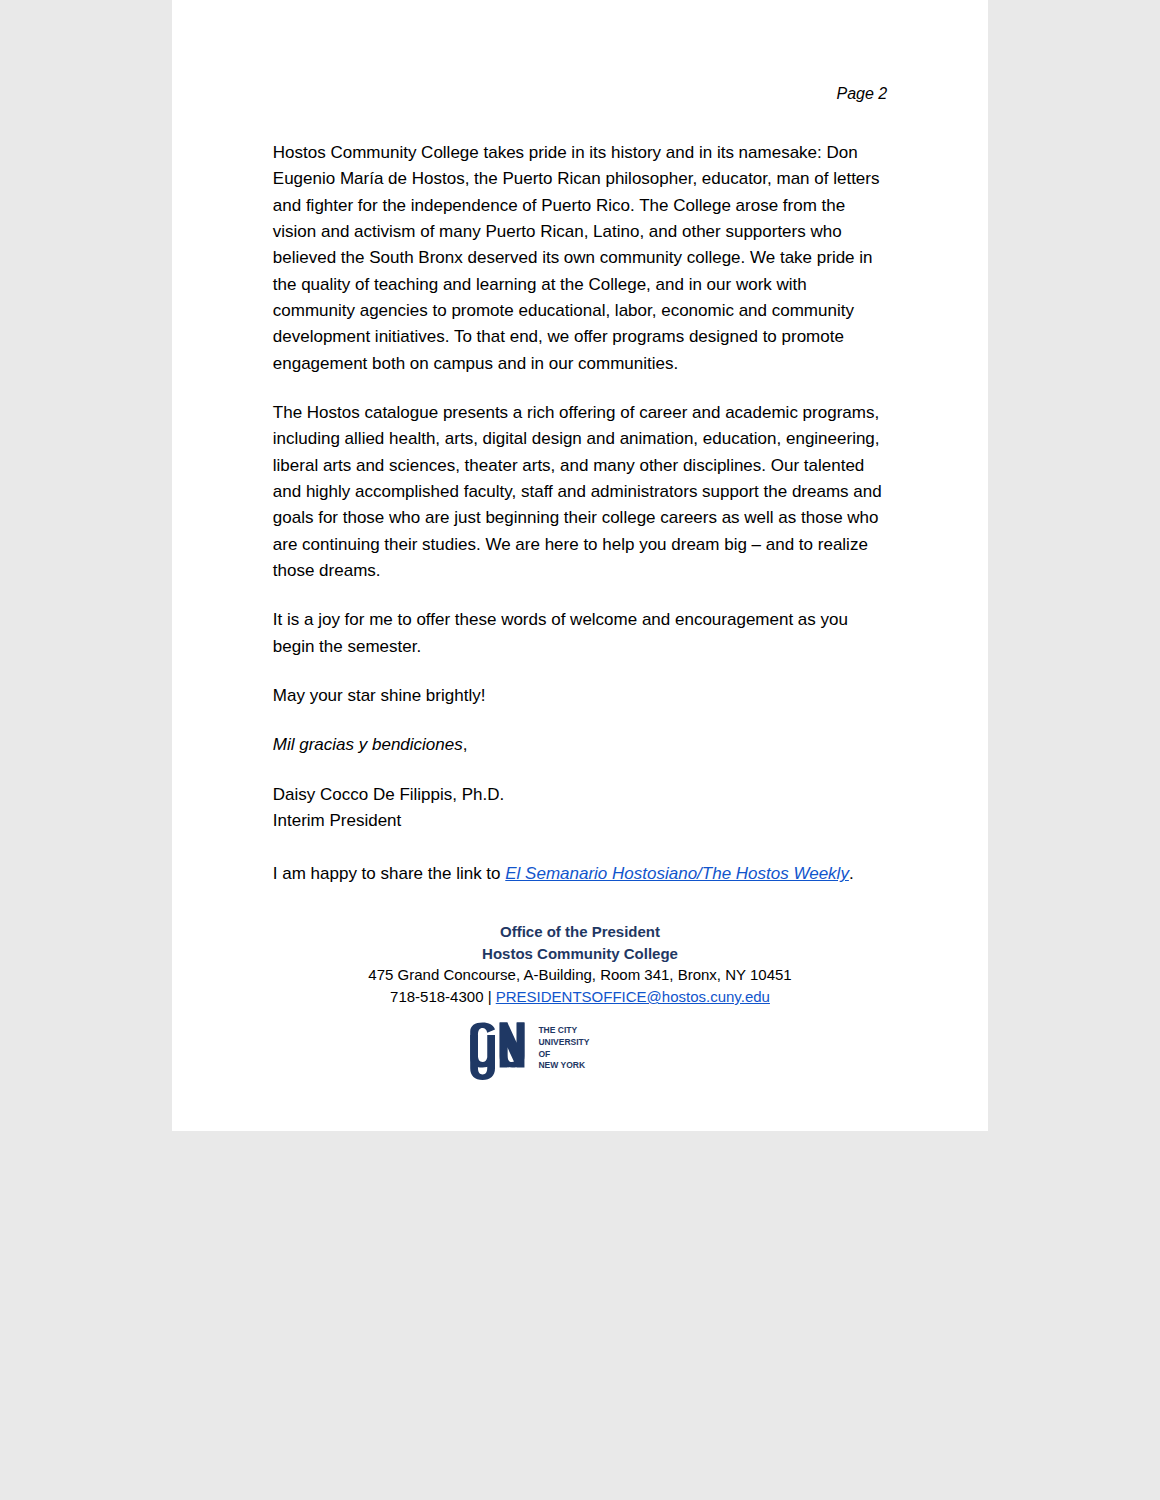Page 2
Hostos Community College takes pride in its history and in its namesake: Don Eugenio María de Hostos, the Puerto Rican philosopher, educator, man of letters and fighter for the independence of Puerto Rico. The College arose from the vision and activism of many Puerto Rican, Latino, and other supporters who believed the South Bronx deserved its own community college. We take pride in the quality of teaching and learning at the College, and in our work with community agencies to promote educational, labor, economic and community development initiatives. To that end, we offer programs designed to promote engagement both on campus and in our communities.
The Hostos catalogue presents a rich offering of career and academic programs, including allied health, arts, digital design and animation, education, engineering, liberal arts and sciences, theater arts, and many other disciplines. Our talented and highly accomplished faculty, staff and administrators support the dreams and goals for those who are just beginning their college careers as well as those who are continuing their studies. We are here to help you dream big – and to realize those dreams.
It is a joy for me to offer these words of welcome and encouragement as you begin the semester.
May your star shine brightly!
Mil gracias y bendiciones,
Daisy Cocco De Filippis, Ph.D. Interim President
I am happy to share the link to El Semanario Hostosiano/The Hostos Weekly.
Office of the President
Hostos Community College
475 Grand Concourse, A-Building, Room 341, Bronx, NY 10451
718-518-4300 | PRESIDENTSOFFICE@hostos.cuny.edu
THE CITY UNIVERSITY OF NEW YORK